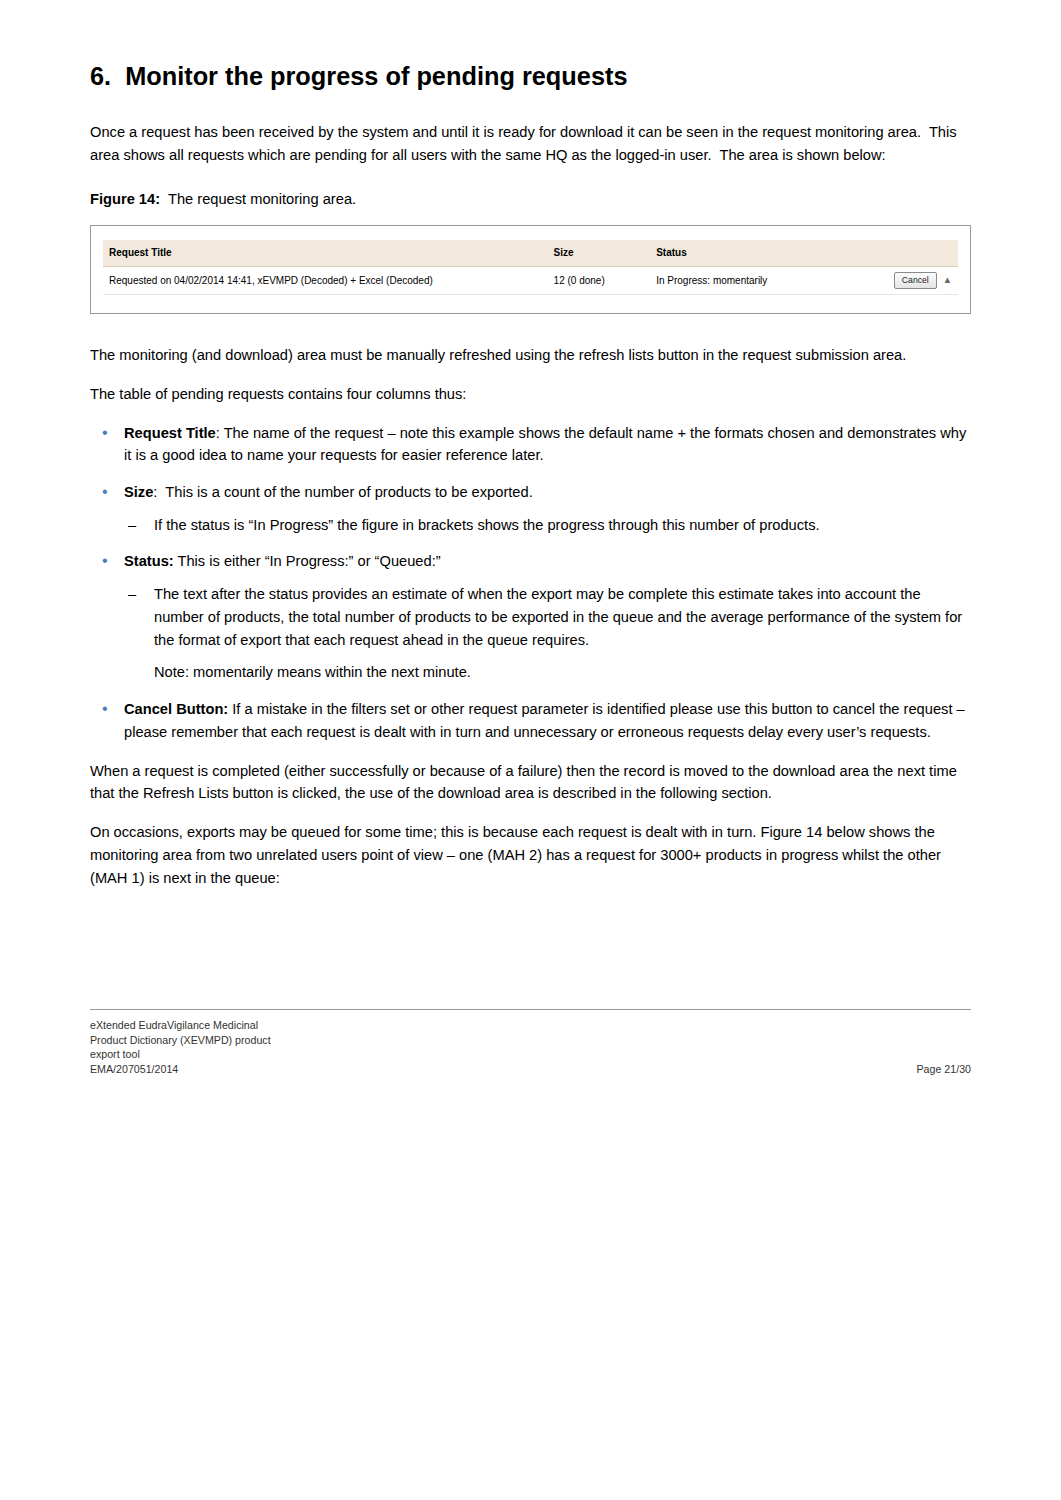6. Monitor the progress of pending requests
Once a request has been received by the system and until it is ready for download it can be seen in the request monitoring area. This area shows all requests which are pending for all users with the same HQ as the logged-in user. The area is shown below:
Figure 14: The request monitoring area.
| Request Title | Size | Status | |
| --- | --- | --- | --- |
| Requested on 04/02/2014 14:41, xEVMPD (Decoded) + Excel (Decoded) | 12 (0 done) | In Progress: momentarily | Cancel ▲ |
The monitoring (and download) area must be manually refreshed using the refresh lists button in the request submission area.
The table of pending requests contains four columns thus:
Request Title: The name of the request – note this example shows the default name + the formats chosen and demonstrates why it is a good idea to name your requests for easier reference later.
Size: This is a count of the number of products to be exported.
If the status is “In Progress” the figure in brackets shows the progress through this number of products.
Status: This is either “In Progress:” or “Queued:”
The text after the status provides an estimate of when the export may be complete this estimate takes into account the number of products, the total number of products to be exported in the queue and the average performance of the system for the format of export that each request ahead in the queue requires.
Note: momentarily means within the next minute.
Cancel Button: If a mistake in the filters set or other request parameter is identified please use this button to cancel the request – please remember that each request is dealt with in turn and unnecessary or erroneous requests delay every user’s requests.
When a request is completed (either successfully or because of a failure) then the record is moved to the download area the next time that the Refresh Lists button is clicked, the use of the download area is described in the following section.
On occasions, exports may be queued for some time; this is because each request is dealt with in turn. Figure 14 below shows the monitoring area from two unrelated users point of view – one (MAH 2) has a request for 3000+ products in progress whilst the other (MAH 1) is next in the queue:
eXtended EudraVigilance Medicinal
Product Dictionary (XEVMPD) product
export tool
EMA/207051/2014
Page 21/30